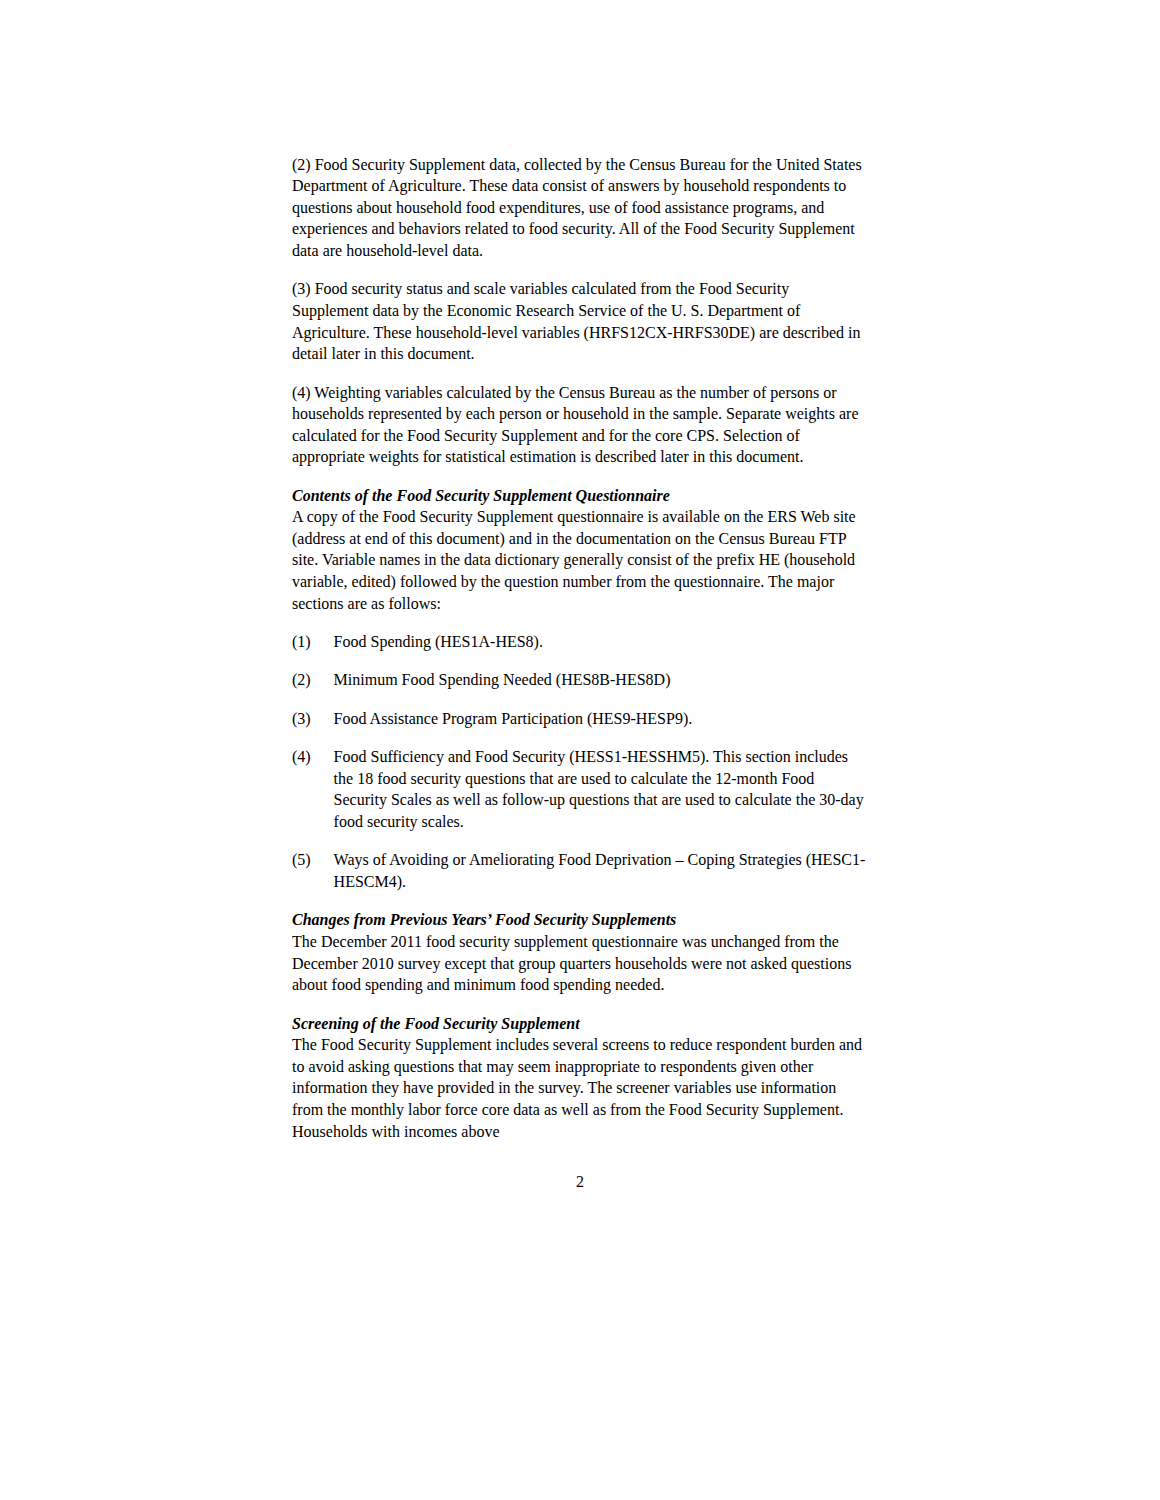(2) Food Security Supplement data, collected by the Census Bureau for the United States Department of Agriculture. These data consist of answers by household respondents to questions about household food expenditures, use of food assistance programs, and experiences and behaviors related to food security. All of the Food Security Supplement data are household-level data.
(3) Food security status and scale variables calculated from the Food Security Supplement data by the Economic Research Service of the U. S. Department of Agriculture. These household-level variables (HRFS12CX-HRFS30DE) are described in detail later in this document.
(4) Weighting variables calculated by the Census Bureau as the number of persons or households represented by each person or household in the sample. Separate weights are calculated for the Food Security Supplement and for the core CPS. Selection of appropriate weights for statistical estimation is described later in this document.
Contents of the Food Security Supplement Questionnaire
A copy of the Food Security Supplement questionnaire is available on the ERS Web site (address at end of this document) and in the documentation on the Census Bureau FTP site. Variable names in the data dictionary generally consist of the prefix HE (household variable, edited) followed by the question number from the questionnaire. The major sections are as follows:
(1) Food Spending (HES1A-HES8).
(2) Minimum Food Spending Needed (HES8B-HES8D)
(3) Food Assistance Program Participation (HES9-HESP9).
(4) Food Sufficiency and Food Security (HESS1-HESSHM5). This section includes the 18 food security questions that are used to calculate the 12-month Food Security Scales as well as follow-up questions that are used to calculate the 30-day food security scales.
(5) Ways of Avoiding or Ameliorating Food Deprivation – Coping Strategies (HESC1-HESCM4).
Changes from Previous Years’ Food Security Supplements
The December 2011 food security supplement questionnaire was unchanged from the December 2010 survey except that group quarters households were not asked questions about food spending and minimum food spending needed.
Screening of the Food Security Supplement
The Food Security Supplement includes several screens to reduce respondent burden and to avoid asking questions that may seem inappropriate to respondents given other information they have provided in the survey. The screener variables use information from the monthly labor force core data as well as from the Food Security Supplement. Households with incomes above
2